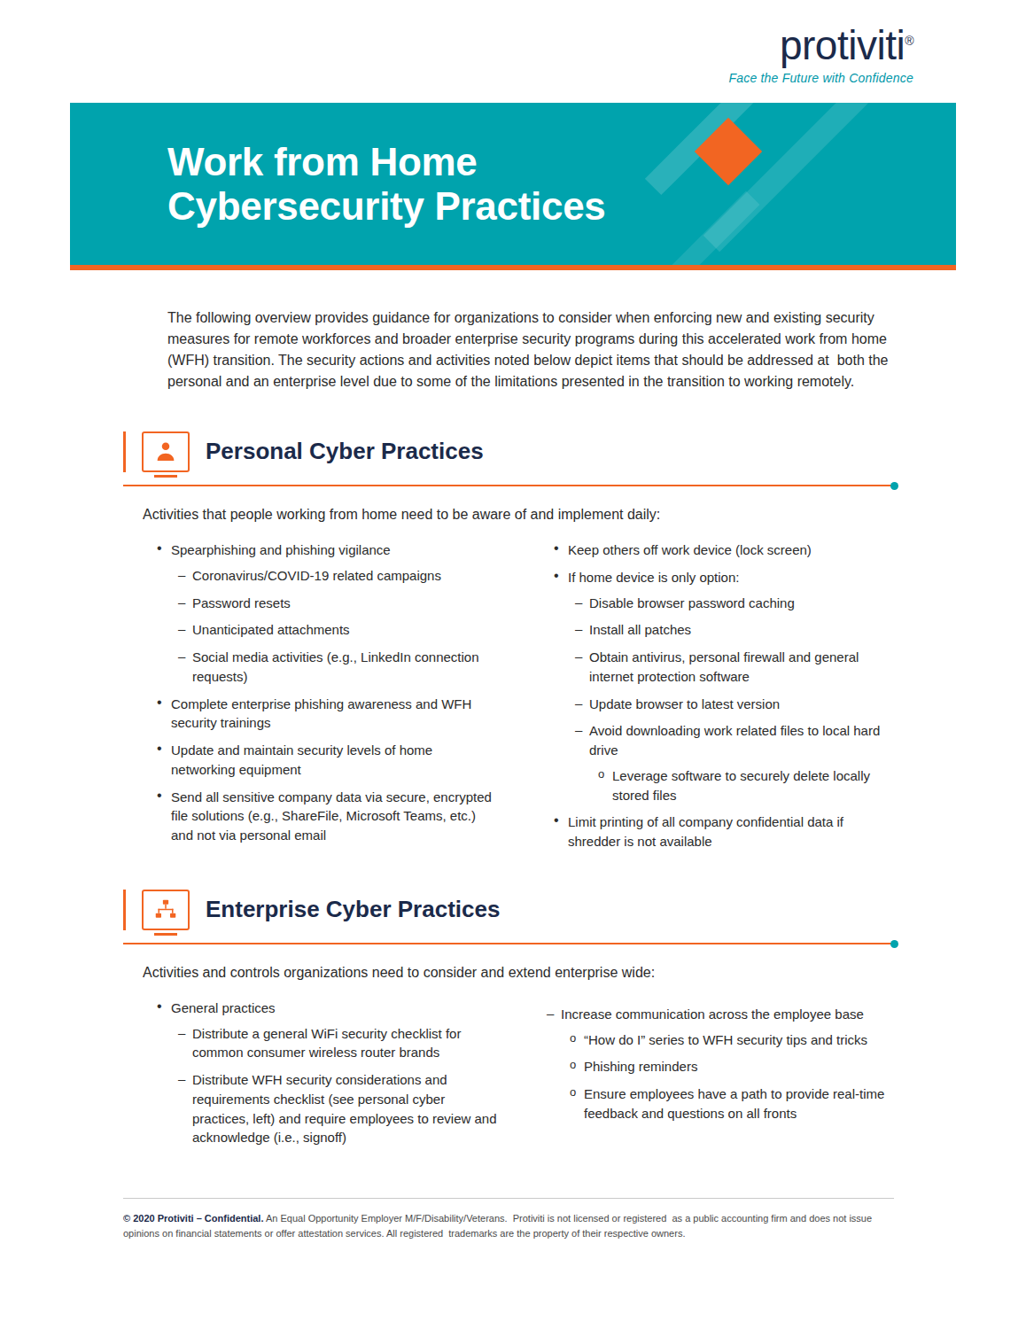protiviti®
Face the Future with Confidence
Work from Home
Cybersecurity Practices
The following overview provides guidance for organizations to consider when enforcing new and existing security measures for remote workforces and broader enterprise security programs during this accelerated work from home (WFH) transition. The security actions and activities noted below depict items that should be addressed at both the personal and an enterprise level due to some of the limitations presented in the transition to working remotely.
Personal Cyber Practices
Activities that people working from home need to be aware of and implement daily:
Spearphishing and phishing vigilance
Coronavirus/COVID-19 related campaigns
Password resets
Unanticipated attachments
Social media activities (e.g., LinkedIn connection requests)
Complete enterprise phishing awareness and WFH security trainings
Update and maintain security levels of home networking equipment
Send all sensitive company data via secure, encrypted file solutions (e.g., ShareFile, Microsoft Teams, etc.) and not via personal email
Keep others off work device (lock screen)
If home device is only option:
Disable browser password caching
Install all patches
Obtain antivirus, personal firewall and general internet protection software
Update browser to latest version
Avoid downloading work related files to local hard drive
Leverage software to securely delete locally stored files
Limit printing of all company confidential data if shredder is not available
Enterprise Cyber Practices
Activities and controls organizations need to consider and extend enterprise wide:
General practices
Distribute a general WiFi security checklist for common consumer wireless router brands
Distribute WFH security considerations and requirements checklist (see personal cyber practices, left) and require employees to review and acknowledge (i.e., signoff)
Increase communication across the employee base
“How do I” series to WFH security tips and tricks
Phishing reminders
Ensure employees have a path to provide real-time feedback and questions on all fronts
© 2020 Protiviti – Confidential. An Equal Opportunity Employer M/F/Disability/Veterans. Protiviti is not licensed or registered as a public accounting firm and does not issue opinions on financial statements or offer attestation services. All registered trademarks are the property of their respective owners.